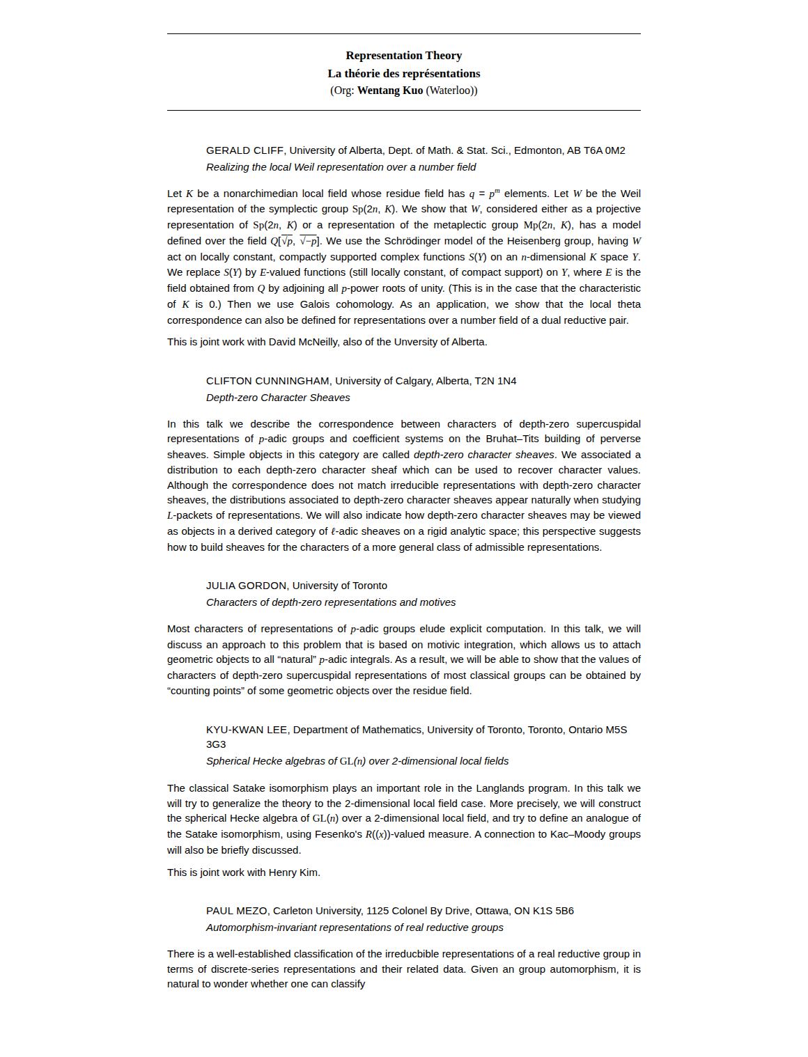Representation Theory
La théorie des représentations
(Org: Wentang Kuo (Waterloo))
GERALD CLIFF, University of Alberta, Dept. of Math. & Stat. Sci., Edmonton, AB T6A 0M2
Realizing the local Weil representation over a number field
Let K be a nonarchimedian local field whose residue field has q = pm elements. Let W be the Weil representation of the symplectic group Sp(2n, K). We show that W, considered either as a projective representation of Sp(2n, K) or a representation of the metaplectic group Mp(2n, K), has a model defined over the field Q[√p, √−p]. We use the Schrödinger model of the Heisenberg group, having W act on locally constant, compactly supported complex functions S(Y) on an n-dimensional K space Y. We replace S(Y) by E-valued functions (still locally constant, of compact support) on Y, where E is the field obtained from Q by adjoining all p-power roots of unity. (This is in the case that the characteristic of K is 0.) Then we use Galois cohomology. As an application, we show that the local theta correspondence can also be defined for representations over a number field of a dual reductive pair.
This is joint work with David McNeilly, also of the Unversity of Alberta.
CLIFTON CUNNINGHAM, University of Calgary, Alberta, T2N 1N4
Depth-zero Character Sheaves
In this talk we describe the correspondence between characters of depth-zero supercuspidal representations of p-adic groups and coefficient systems on the Bruhat–Tits building of perverse sheaves. Simple objects in this category are called depth-zero character sheaves. We associated a distribution to each depth-zero character sheaf which can be used to recover character values. Although the correspondence does not match irreducible representations with depth-zero character sheaves, the distributions associated to depth-zero character sheaves appear naturally when studying L-packets of representations. We will also indicate how depth-zero character sheaves may be viewed as objects in a derived category of ℓ-adic sheaves on a rigid analytic space; this perspective suggests how to build sheaves for the characters of a more general class of admissible representations.
JULIA GORDON, University of Toronto
Characters of depth-zero representations and motives
Most characters of representations of p-adic groups elude explicit computation. In this talk, we will discuss an approach to this problem that is based on motivic integration, which allows us to attach geometric objects to all “natural” p-adic integrals. As a result, we will be able to show that the values of characters of depth-zero supercuspidal representations of most classical groups can be obtained by “counting points” of some geometric objects over the residue field.
KYU-KWAN LEE, Department of Mathematics, University of Toronto, Toronto, Ontario M5S 3G3
Spherical Hecke algebras of GL(n) over 2-dimensional local fields
The classical Satake isomorphism plays an important role in the Langlands program. In this talk we will try to generalize the theory to the 2-dimensional local field case. More precisely, we will construct the spherical Hecke algebra of GL(n) over a 2-dimensional local field, and try to define an analogue of the Satake isomorphism, using Fesenko's R((x))-valued measure. A connection to Kac–Moody groups will also be briefly discussed.
This is joint work with Henry Kim.
PAUL MEZO, Carleton University, 1125 Colonel By Drive, Ottawa, ON K1S 5B6
Automorphism-invariant representations of real reductive groups
There is a well-established classification of the irreducbible representations of a real reductive group in terms of discrete-series representations and their related data. Given an group automorphism, it is natural to wonder whether one can classify